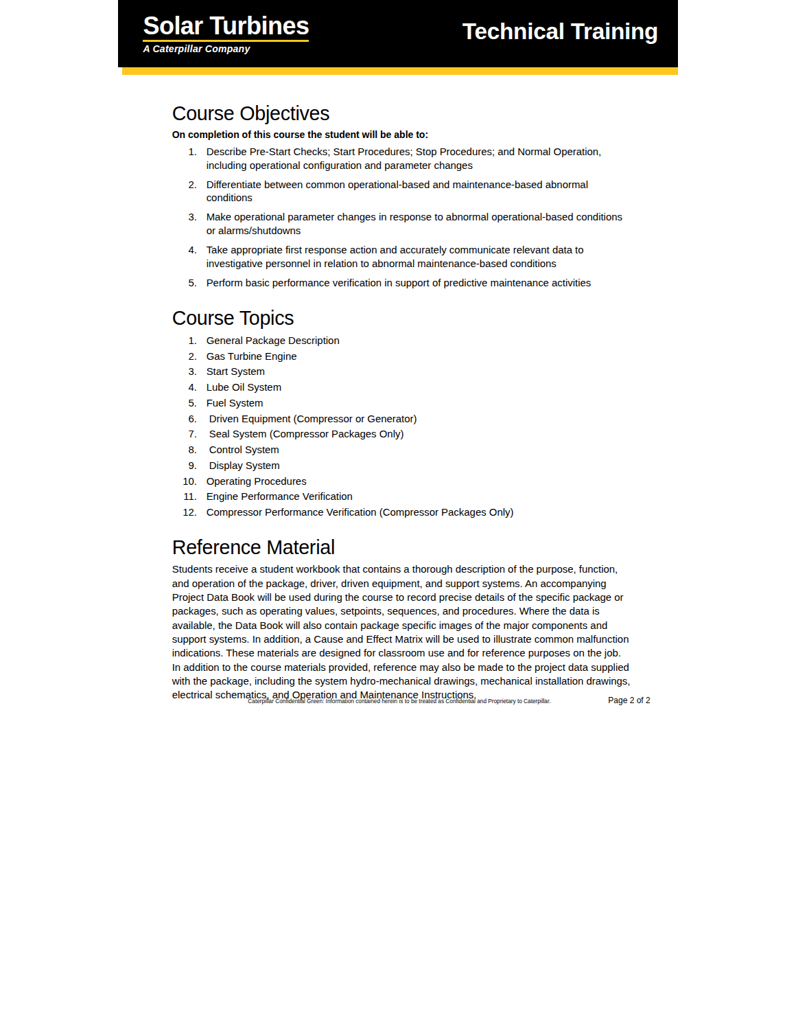Solar Turbines A Caterpillar Company
Technical Training
Course Objectives
On completion of this course the student will be able to:
Describe Pre-Start Checks; Start Procedures; Stop Procedures; and Normal Operation, including operational configuration and parameter changes
Differentiate between common operational-based and maintenance-based abnormal conditions
Make operational parameter changes in response to abnormal operational-based conditions or alarms/shutdowns
Take appropriate first response action and accurately communicate relevant data to investigative personnel in relation to abnormal maintenance-based conditions
Perform basic performance verification in support of predictive maintenance activities
Course Topics
General Package Description
Gas Turbine Engine
Start System
Lube Oil System
Fuel System
Driven Equipment (Compressor or Generator)
Seal System (Compressor Packages Only)
Control System
Display System
Operating Procedures
Engine Performance Verification
Compressor Performance Verification (Compressor Packages Only)
Reference Material
Students receive a student workbook that contains a thorough description of the purpose, function, and operation of the package, driver, driven equipment, and support systems. An accompanying Project Data Book will be used during the course to record precise details of the specific package or packages, such as operating values, setpoints, sequences, and procedures. Where the data is available, the Data Book will also contain package specific images of the major components and support systems. In addition, a Cause and Effect Matrix will be used to illustrate common malfunction indications. These materials are designed for classroom use and for reference purposes on the job. In addition to the course materials provided, reference may also be made to the project data supplied with the package, including the system hydro-mechanical drawings, mechanical installation drawings, electrical schematics, and Operation and Maintenance Instructions.
Caterpillar Confidential Green: Information contained herein is to be treated as Confidential and Proprietary to Caterpillar.
Page 2 of 2